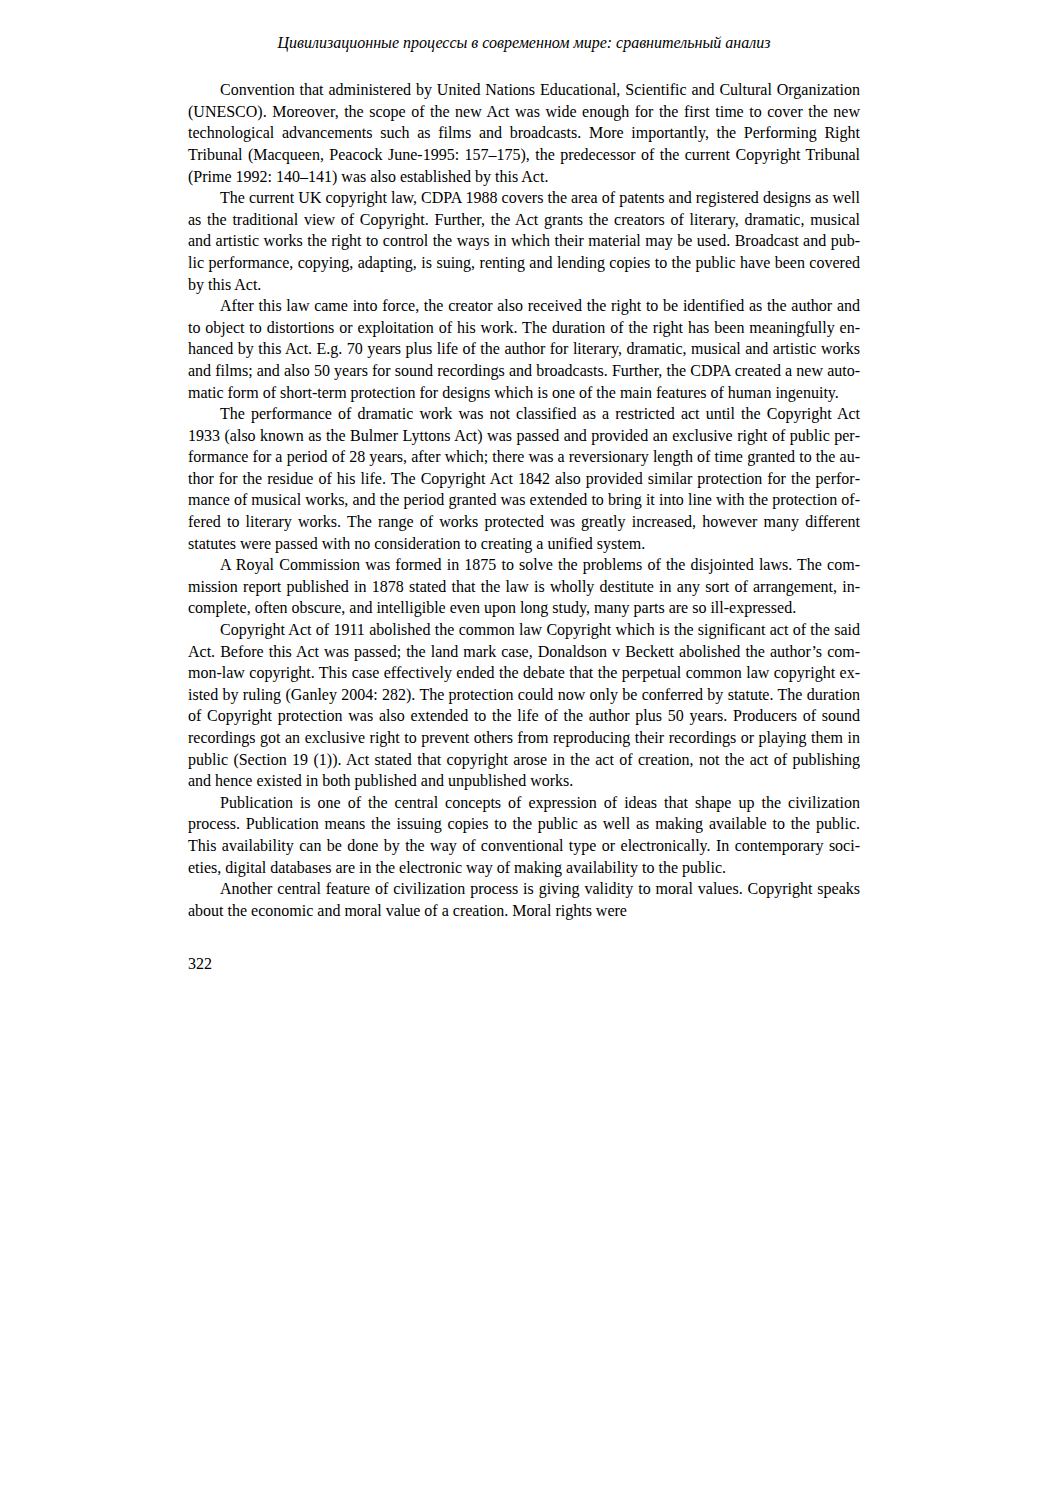Цивилизационные процессы в современном мире: сравнительный анализ
Convention that administered by United Nations Educational, Scientific and Cultural Organization (UNESCO). Moreover, the scope of the new Act was wide enough for the first time to cover the new technological advancements such as films and broadcasts. More importantly, the Performing Right Tribunal (Macqueen, Peacock June-1995: 157–175), the predecessor of the current Copyright Tribunal (Prime 1992: 140–141) was also established by this Act.
The current UK copyright law, CDPA 1988 covers the area of patents and registered designs as well as the traditional view of Copyright. Further, the Act grants the creators of literary, dramatic, musical and artistic works the right to control the ways in which their material may be used. Broadcast and public performance, copying, adapting, is suing, renting and lending copies to the public have been covered by this Act.
After this law came into force, the creator also received the right to be identified as the author and to object to distortions or exploitation of his work. The duration of the right has been meaningfully enhanced by this Act. E.g. 70 years plus life of the author for literary, dramatic, musical and artistic works and films; and also 50 years for sound recordings and broadcasts. Further, the CDPA created a new automatic form of short-term protection for designs which is one of the main features of human ingenuity.
The performance of dramatic work was not classified as a restricted act until the Copyright Act 1933 (also known as the Bulmer Lyttons Act) was passed and provided an exclusive right of public performance for a period of 28 years, after which; there was a reversionary length of time granted to the author for the residue of his life. The Copyright Act 1842 also provided similar protection for the performance of musical works, and the period granted was extended to bring it into line with the protection offered to literary works. The range of works protected was greatly increased, however many different statutes were passed with no consideration to creating a unified system.
A Royal Commission was formed in 1875 to solve the problems of the disjointed laws. The commission report published in 1878 stated that the law is wholly destitute in any sort of arrangement, incomplete, often obscure, and intelligible even upon long study, many parts are so ill-expressed.
Copyright Act of 1911 abolished the common law Copyright which is the significant act of the said Act. Before this Act was passed; the land mark case, Donaldson v Beckett abolished the author’s common-law copyright. This case effectively ended the debate that the perpetual common law copyright existed by ruling (Ganley 2004: 282). The protection could now only be conferred by statute. The duration of Copyright protection was also extended to the life of the author plus 50 years. Producers of sound recordings got an exclusive right to prevent others from reproducing their recordings or playing them in public (Section 19 (1)). Act stated that copyright arose in the act of creation, not the act of publishing and hence existed in both published and unpublished works.
Publication is one of the central concepts of expression of ideas that shape up the civilization process. Publication means the issuing copies to the public as well as making available to the public. This availability can be done by the way of conventional type or electronically. In contemporary societies, digital databases are in the electronic way of making availability to the public.
Another central feature of civilization process is giving validity to moral values. Copyright speaks about the economic and moral value of a creation. Moral rights were
322